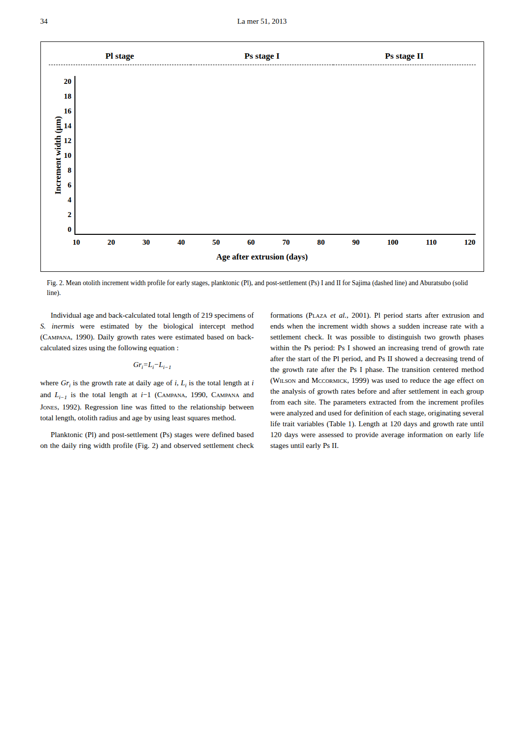34 La mer 51, 2013 34
Pl stage Ps stage I Ps stage II
Increment width (µm)
20 18 16 14 12 10 8 6 4 2 0
102030405060708090100110120
Age after extrusion (days)
Fig. 2. Mean otolith increment width profile for early stages, planktonic (Pl), and post-settlement (Ps) I and II for Sajima (dashed line) and Aburatsubo (solid line).
Individual age and back-calculated total length of 219 specimens of S. inermis were estimated by the biological intercept method (Campana, 1990). Daily growth rates were estimated based on back-calculated sizes using the following equation :
Gri=Li−Li−1
where Gri is the growth rate at daily age of i, Li is the total length at i and Li−1 is the total length at i−1 (Campana, 1990, Campana and Jones, 1992). Regression line was fitted to the relationship between total length, otolith radius and age by using least squares method.
Planktonic (Pl) and post-settlement (Ps) stages were defined based on the daily ring width profile (Fig. 2) and observed settlement check formations (Plaza et al., 2001). Pl period starts after extrusion and ends when the increment width shows a sudden increase rate with a settlement check. It was possible to distinguish two growth phases within the Ps period: Ps I showed an increasing trend of growth rate after the start of the Pl period, and Ps II showed a decreasing trend of the growth rate after the Ps I phase. The transition centered method (Wilson and Mccormick, 1999) was used to reduce the age effect on the analysis of growth rates before and after settlement in each group from each site. The parameters extracted from the increment profiles were analyzed and used for definition of each stage, originating several life trait variables (Table 1). Length at 120 days and growth rate until 120 days were assessed to provide average information on early life stages until early Ps II.